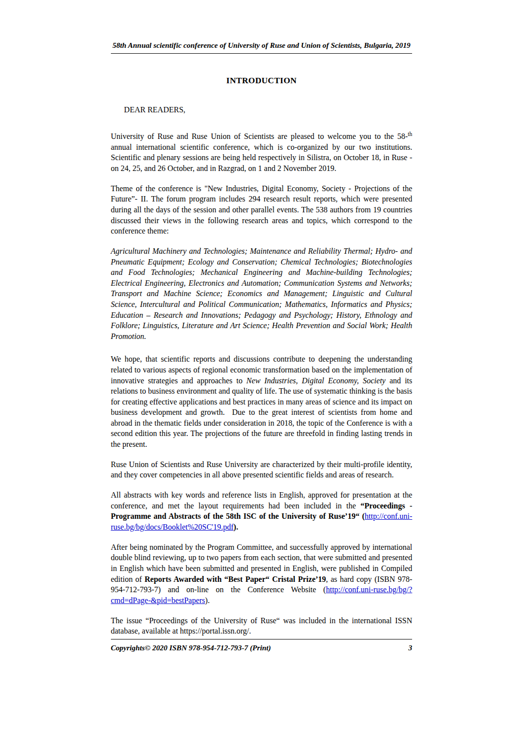58th Annual scientific conference of University of Ruse and Union of Scientists, Bulgaria, 2019
INTRODUCTION
DEAR READERS,
University of Ruse and Ruse Union of Scientists are pleased to welcome you to the 58-th annual international scientific conference, which is co-organized by our two institutions. Scientific and plenary sessions are being held respectively in Silistra, on October 18, in Ruse - on 24, 25, and 26 October, and in Razgrad, on 1 and 2 November 2019.
Theme of the conference is "New Industries, Digital Economy, Society - Projections of the Future”- II. The forum program includes 294 research result reports, which were presented during all the days of the session and other parallel events. The 538 authors from 19 countries discussed their views in the following research areas and topics, which correspond to the conference theme:
Agricultural Machinery and Technologies; Maintenance and Reliability Thermal; Hydro- and Pneumatic Equipment; Ecology and Conservation; Chemical Technologies; Biotechnologies and Food Technologies; Mechanical Engineering and Machine-building Technologies; Electrical Engineering, Electronics and Automation; Communication Systems and Networks; Transport and Machine Science; Economics and Management; Linguistic and Cultural Science, Intercultural and Political Communication; Mathematics, Informatics and Physics; Education – Research and Innovations; Pedagogy and Psychology; History, Ethnology and Folklore; Linguistics, Literature and Art Science; Health Prevention and Social Work; Health Promotion.
We hope, that scientific reports and discussions contribute to deepening the understanding related to various aspects of regional economic transformation based on the implementation of innovative strategies and approaches to New Industries, Digital Economy, Society and its relations to business environment and quality of life. The use of systematic thinking is the basis for creating effective applications and best practices in many areas of science and its impact on business development and growth. Due to the great interest of scientists from home and abroad in the thematic fields under consideration in 2018, the topic of the Conference is with a second edition this year. The projections of the future are threefold in finding lasting trends in the present.
Ruse Union of Scientists and Ruse University are characterized by their multi-profile identity, and they cover competencies in all above presented scientific fields and areas of research.
All abstracts with key words and reference lists in English, approved for presentation at the conference, and met the layout requirements had been included in the “Proceedings - Programme and Abstracts of the 58th ISC of the University of Ruse’19“ (http://conf.uni-ruse.bg/bg/docs/Booklet%20SC'19.pdf).
After being nominated by the Program Committee, and successfully approved by international double blind reviewing, up to two papers from each section, that were submitted and presented in English which have been submitted and presented in English, were published in Compiled edition of Reports Awarded with “Best Paper“ Cristal Prize’19, as hard copy (ISBN 978-954-712-793-7) and on-line on the Conference Website (http://conf.uni-ruse.bg/bg/?cmd=dPage-&pid=bestPapers).
The issue “Proceedings of the University of Ruse“ was included in the international ISSN database, available at https://portal.issn.org/.
Copyrights© 2020 ISBN 978-954-712-793-7 (Print) 3